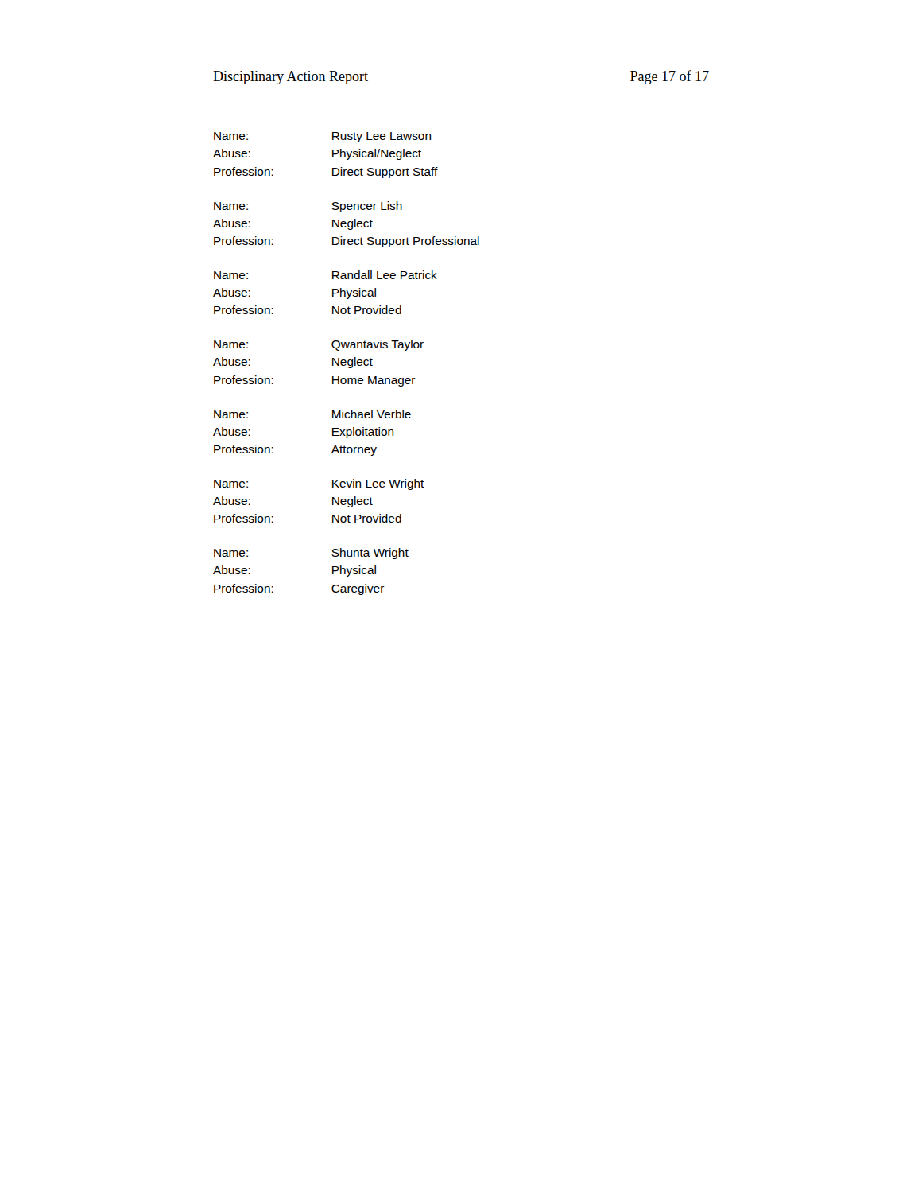Disciplinary Action Report Page 17 of 17
| Name: | Rusty Lee Lawson |
| Abuse: | Physical/Neglect |
| Profession: | Direct Support Staff |
| Name: | Spencer Lish |
| Abuse: | Neglect |
| Profession: | Direct Support Professional |
| Name: | Randall Lee Patrick |
| Abuse: | Physical |
| Profession: | Not Provided |
| Name: | Qwantavis Taylor |
| Abuse: | Neglect |
| Profession: | Home Manager |
| Name: | Michael Verble |
| Abuse: | Exploitation |
| Profession: | Attorney |
| Name: | Kevin Lee Wright |
| Abuse: | Neglect |
| Profession: | Not Provided |
| Name: | Shunta Wright |
| Abuse: | Physical |
| Profession: | Caregiver |